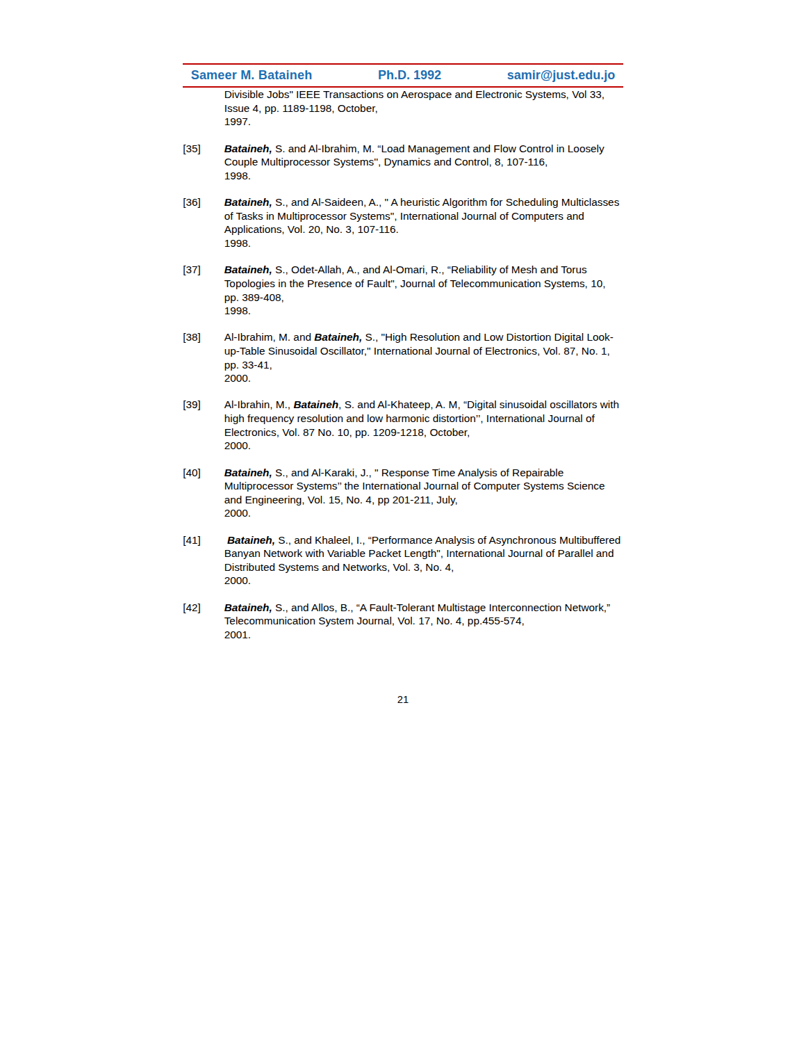Sameer M. Bataineh Ph.D. 1992 samir@just.edu.jo
Divisible Jobs" IEEE Transactions on Aerospace and Electronic Systems, Vol 33, Issue 4, pp. 1189-1198, October, 1997.
[35] Bataineh, S. and Al-Ibrahim, M. “Load Management and Flow Control in Loosely Couple Multiprocessor Systems'', Dynamics and Control, 8, 107-116, 1998.
[36] Bataineh, S., and Al-Saideen, A., " A heuristic Algorithm for Scheduling Multiclasses of Tasks in Multiprocessor Systems", International Journal of Computers and Applications, Vol. 20, No. 3, 107-116. 1998.
[37] Bataineh, S., Odet-Allah, A., and Al-Omari, R., “Reliability of Mesh and Torus Topologies in the Presence of Fault", Journal of Telecommunication Systems, 10, pp. 389-408, 1998.
[38] Al-Ibrahim, M. and Bataineh, S., "High Resolution and Low Distortion Digital Look-up-Table Sinusoidal Oscillator," International Journal of Electronics, Vol. 87, No. 1, pp. 33-41, 2000.
[39] Al-Ibrahin, M., Bataineh, S. and Al-Khateep, A. M, “Digital sinusoidal oscillators with high frequency resolution and low harmonic distortion’’, International Journal of Electronics, Vol. 87 No. 10, pp. 1209-1218, October, 2000.
[40] Bataineh, S., and Al-Karaki, J., " Response Time Analysis of Repairable Multiprocessor Systems’’ the International Journal of Computer Systems Science and Engineering, Vol. 15, No. 4, pp 201-211, July, 2000.
[41] Bataineh, S., and Khaleel, I., “Performance Analysis of Asynchronous Multibuffered Banyan Network with Variable Packet Length", International Journal of Parallel and Distributed Systems and Networks, Vol. 3, No. 4, 2000.
[42] Bataineh, S., and Allos, B., “A Fault-Tolerant Multistage Interconnection Network,” Telecommunication System Journal, Vol. 17, No. 4, pp.455-574, 2001.
21